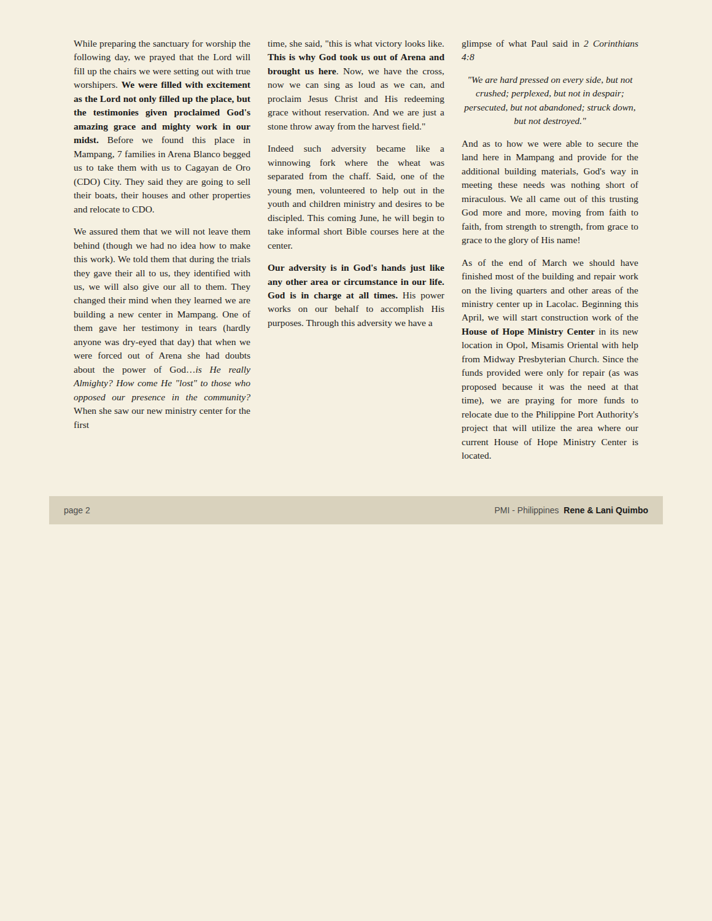While preparing the sanctuary for worship the following day, we prayed that the Lord will fill up the chairs we were setting out with true worshipers. We were filled with excitement as the Lord not only filled up the place, but the testimonies given proclaimed God's amazing grace and mighty work in our midst. Before we found this place in Mampang, 7 families in Arena Blanco begged us to take them with us to Cagayan de Oro (CDO) City. They said they are going to sell their boats, their houses and other properties and relocate to CDO.
We assured them that we will not leave them behind (though we had no idea how to make this work). We told them that during the trials they gave their all to us, they identified with us, we will also give our all to them. They changed their mind when they learned we are building a new center in Mampang. One of them gave her testimony in tears (hardly anyone was dry-eyed that day) that when we were forced out of Arena she had doubts about the power of God…is He really Almighty? How come He "lost" to those who opposed our presence in the community? When she saw our new ministry center for the first
time, she said, "this is what victory looks like. This is why God took us out of Arena and brought us here. Now, we have the cross, now we can sing as loud as we can, and proclaim Jesus Christ and His redeeming grace without reservation. And we are just a stone throw away from the harvest field."
Indeed such adversity became like a winnowing fork where the wheat was separated from the chaff. Said, one of the young men, volunteered to help out in the youth and children ministry and desires to be discipled. This coming June, he will begin to take informal short Bible courses here at the center.
Our adversity is in God's hands just like any other area or circumstance in our life. God is in charge at all times. His power works on our behalf to accomplish His purposes. Through this adversity we have a
glimpse of what Paul said in 2 Corinthians 4:8
"We are hard pressed on every side, but not crushed; perplexed, but not in despair; persecuted, but not abandoned; struck down, but not destroyed."
And as to how we were able to secure the land here in Mampang and provide for the additional building materials, God's way in meeting these needs was nothing short of miraculous. We all came out of this trusting God more and more, moving from faith to faith, from strength to strength, from grace to grace to the glory of His name!
As of the end of March we should have finished most of the building and repair work on the living quarters and other areas of the ministry center up in Lacolac. Beginning this April, we will start construction work of the House of Hope Ministry Center in its new location in Opol, Misamis Oriental with help from Midway Presbyterian Church. Since the funds provided were only for repair (as was proposed because it was the need at that time), we are praying for more funds to relocate due to the Philippine Port Authority's project that will utilize the area where our current House of Hope Ministry Center is located.
page 2
PMI - Philippines Rene & Lani Quimbo